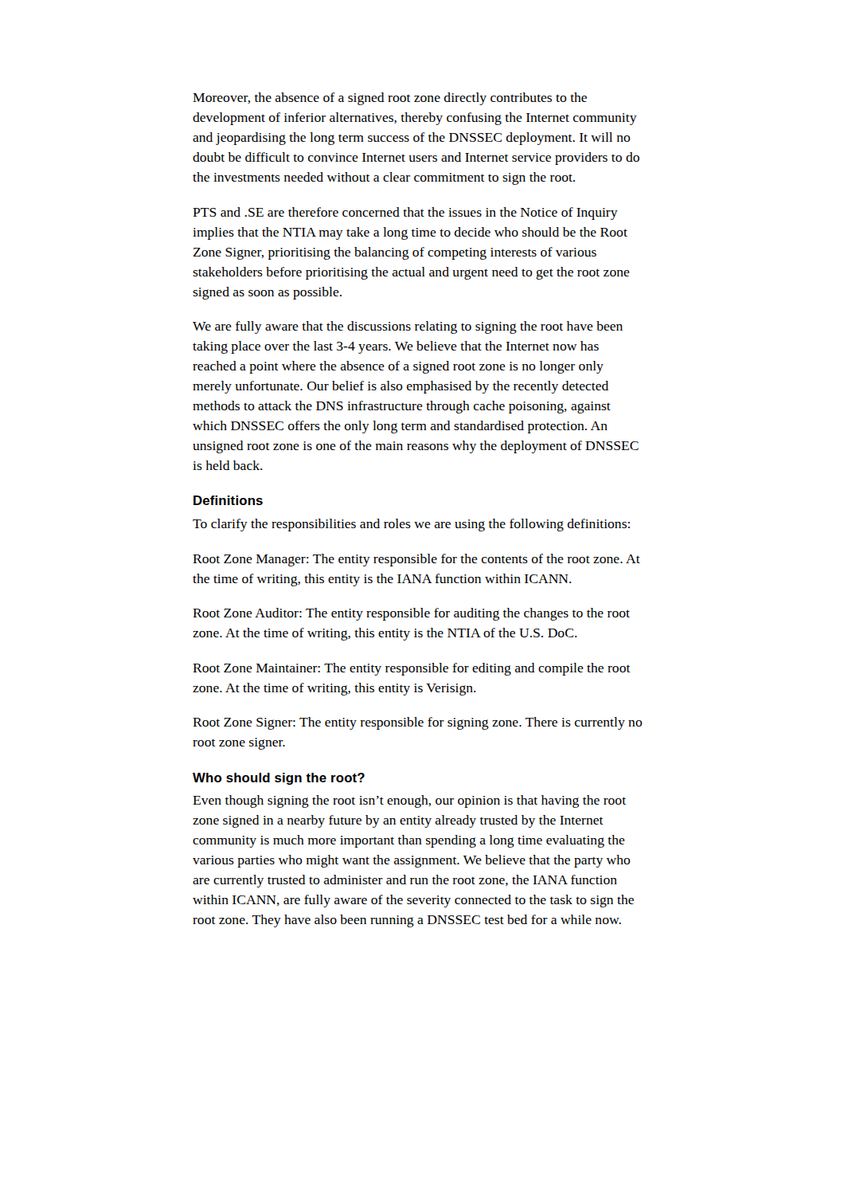Moreover, the absence of a signed root zone directly contributes to the development of inferior alternatives, thereby confusing the Internet community and jeopardising the long term success of the DNSSEC deployment. It will no doubt be difficult to convince Internet users and Internet service providers to do the investments needed without a clear commitment to sign the root.
PTS and .SE are therefore concerned that the issues in the Notice of Inquiry implies that the NTIA may take a long time to decide who should be the Root Zone Signer, prioritising the balancing of competing interests of various stakeholders before prioritising the actual and urgent need to get the root zone signed as soon as possible.
We are fully aware that the discussions relating to signing the root have been taking place over the last 3-4 years. We believe that the Internet now has reached a point where the absence of a signed root zone is no longer only merely unfortunate. Our belief is also emphasised by the recently detected methods to attack the DNS infrastructure through cache poisoning, against which DNSSEC offers the only long term and standardised protection. An unsigned root zone is one of the main reasons why the deployment of DNSSEC is held back.
Definitions
To clarify the responsibilities and roles we are using the following definitions:
Root Zone Manager: The entity responsible for the contents of the root zone. At the time of writing, this entity is the IANA function within ICANN.
Root Zone Auditor: The entity responsible for auditing the changes to the root zone. At the time of writing, this entity is the NTIA of the U.S. DoC.
Root Zone Maintainer: The entity responsible for editing and compile the root zone. At the time of writing, this entity is Verisign.
Root Zone Signer: The entity responsible for signing zone. There is currently no root zone signer.
Who should sign the root?
Even though signing the root isn’t enough, our opinion is that having the root zone signed in a nearby future by an entity already trusted by the Internet community is much more important than spending a long time evaluating the various parties who might want the assignment. We believe that the party who are currently trusted to administer and run the root zone, the IANA function within ICANN, are fully aware of the severity connected to the task to sign the root zone. They have also been running a DNSSEC test bed for a while now.